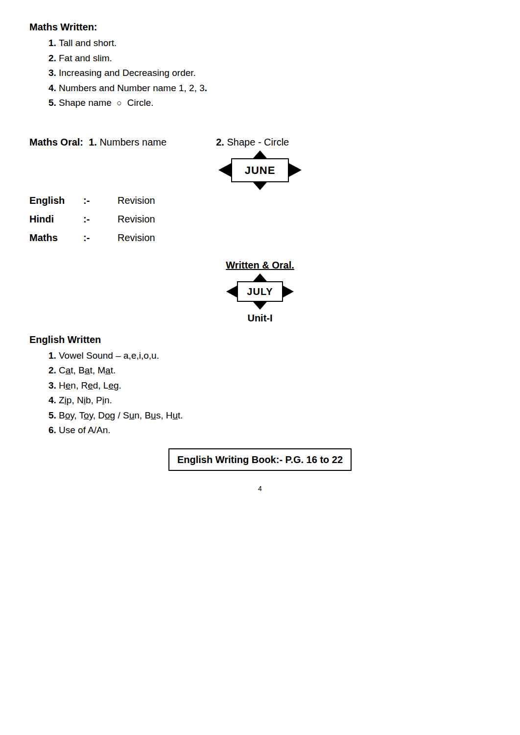Maths Written:
Tall and short.
Fat and slim.
Increasing and Decreasing order.
Numbers and Number name 1, 2, 3.
Shape name ○ Circle.
Maths Oral: 1. Numbers name 2. Shape - Circle
JUNE
| English | :- | Revision |
| Hindi | :- | Revision |
| Maths | :- | Revision |
Written & Oral.
JULY
Unit-I
English Written
Vowel Sound – a,e,i,o,u.
Cat, Bat, Mat.
Hen, Red, Leg.
Zip, Nib, Pin.
Boy, Toy, Dog / Sun, Bus, Hut.
Use of A/An.
English Writing Book:- P.G. 16 to 22
4